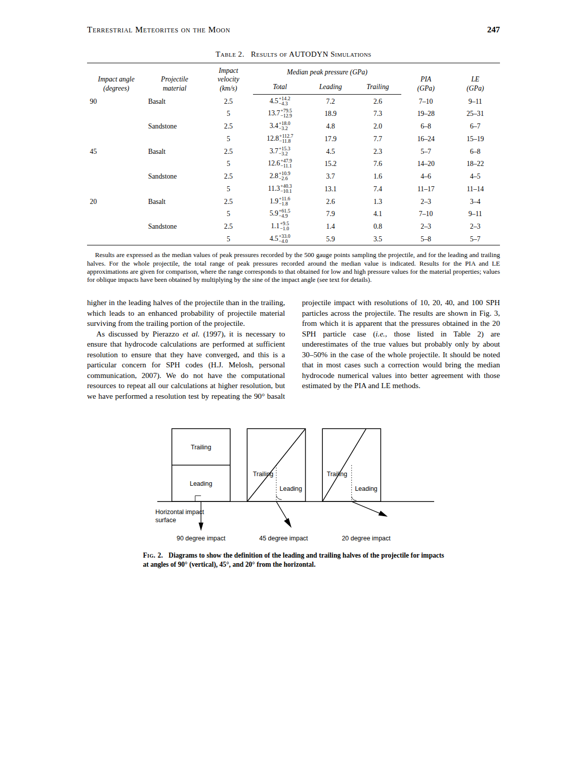Terrestrial Meteorites on the Moon 247
Table 2. Results of AUTODYN Simulations
| Impact angle (degrees) | Projectile material | Impact velocity (km/s) | Median peak pressure (GPa) | PIA (GPa) | LE (GPa) |
| --- | --- | --- | --- | --- | --- |
| Total | Leading | Trailing |
| 90 | Basalt | 2.5 | 4.5 +14.2 −4.3 | 7.2 | 2.6 | 7–10 | 9–11 |
| | | 5 | 13.7 +79.5 −12.9 | 18.9 | 7.3 | 19–28 | 25–31 |
| | Sandstone | 2.5 | 3.4 +18.0 −3.2 | 4.8 | 2.0 | 6–8 | 6–7 |
| | | 5 | 12.8 +112.7 −11.8 | 17.9 | 7.7 | 16–24 | 15–19 |
| 45 | Basalt | 2.5 | 3.7 +15.3 −3.2 | 4.5 | 2.3 | 5–7 | 6–8 |
| | | 5 | 12.6 +47.9 −11.1 | 15.2 | 7.6 | 14–20 | 18–22 |
| | Sandstone | 2.5 | 2.8 +10.9 −2.6 | 3.7 | 1.6 | 4–6 | 4–5 |
| | | 5 | 11.3 +40.3 −10.1 | 13.1 | 7.4 | 11–17 | 11–14 |
| 20 | Basalt | 2.5 | 1.9 +11.6 −1.8 | 2.6 | 1.3 | 2–3 | 3–4 |
| | | 5 | 5.9 +61.5 −4.9 | 7.9 | 4.1 | 7–10 | 9–11 |
| | Sandstone | 2.5 | 1.1 +9.5 −1.0 | 1.4 | 0.8 | 2–3 | 2–3 |
| | | 5 | 4.5 +33.0 −4.0 | 5.9 | 3.5 | 5–8 | 5–7 |
Results are expressed as the median values of peak pressures recorded by the 500 gauge points sampling the projectile, and for the leading and trailing halves. For the whole projectile, the total range of peak pressures recorded around the median value is indicated. Results for the PIA and LE approximations are given for comparison, where the range corresponds to that obtained for low and high pressure values for the material properties; values for oblique impacts have been obtained by multiplying by the sine of the impact angle (see text for details).
higher in the leading halves of the projectile than in the trailing, which leads to an enhanced probability of projectile material surviving from the trailing portion of the projectile.
As discussed by Pierazzo et al. (1997), it is necessary to ensure that hydrocode calculations are performed at sufficient resolution to ensure that they have converged, and this is a particular concern for SPH codes (H.J. Melosh, personal communication, 2007). We do not have the computational resources to repeat all our calculations at higher resolution, but we have performed a resolution test by repeating the 90° basalt projectile impact with resolutions of 10, 20, 40, and 100 SPH particles across the projectile. The results are shown in Fig. 3, from which it is apparent that the pressures obtained in the 20 SPH particle case (i.e., those listed in Table 2) are underestimates of the true values but probably only by about 30–50% in the case of the whole projectile. It should be noted that in most cases such a correction would bring the median hydrocode numerical values into better agreement with those estimated by the PIA and LE methods.
Trailing Leading Trailing Leading Trailing Leading Horizontal impact surface 90 degree impact 45 degree impact 20 degree impact
Fig. 2. Diagrams to show the definition of the leading and trailing halves of the projectile for impacts at angles of 90° (vertical), 45°, and 20° from the horizontal.